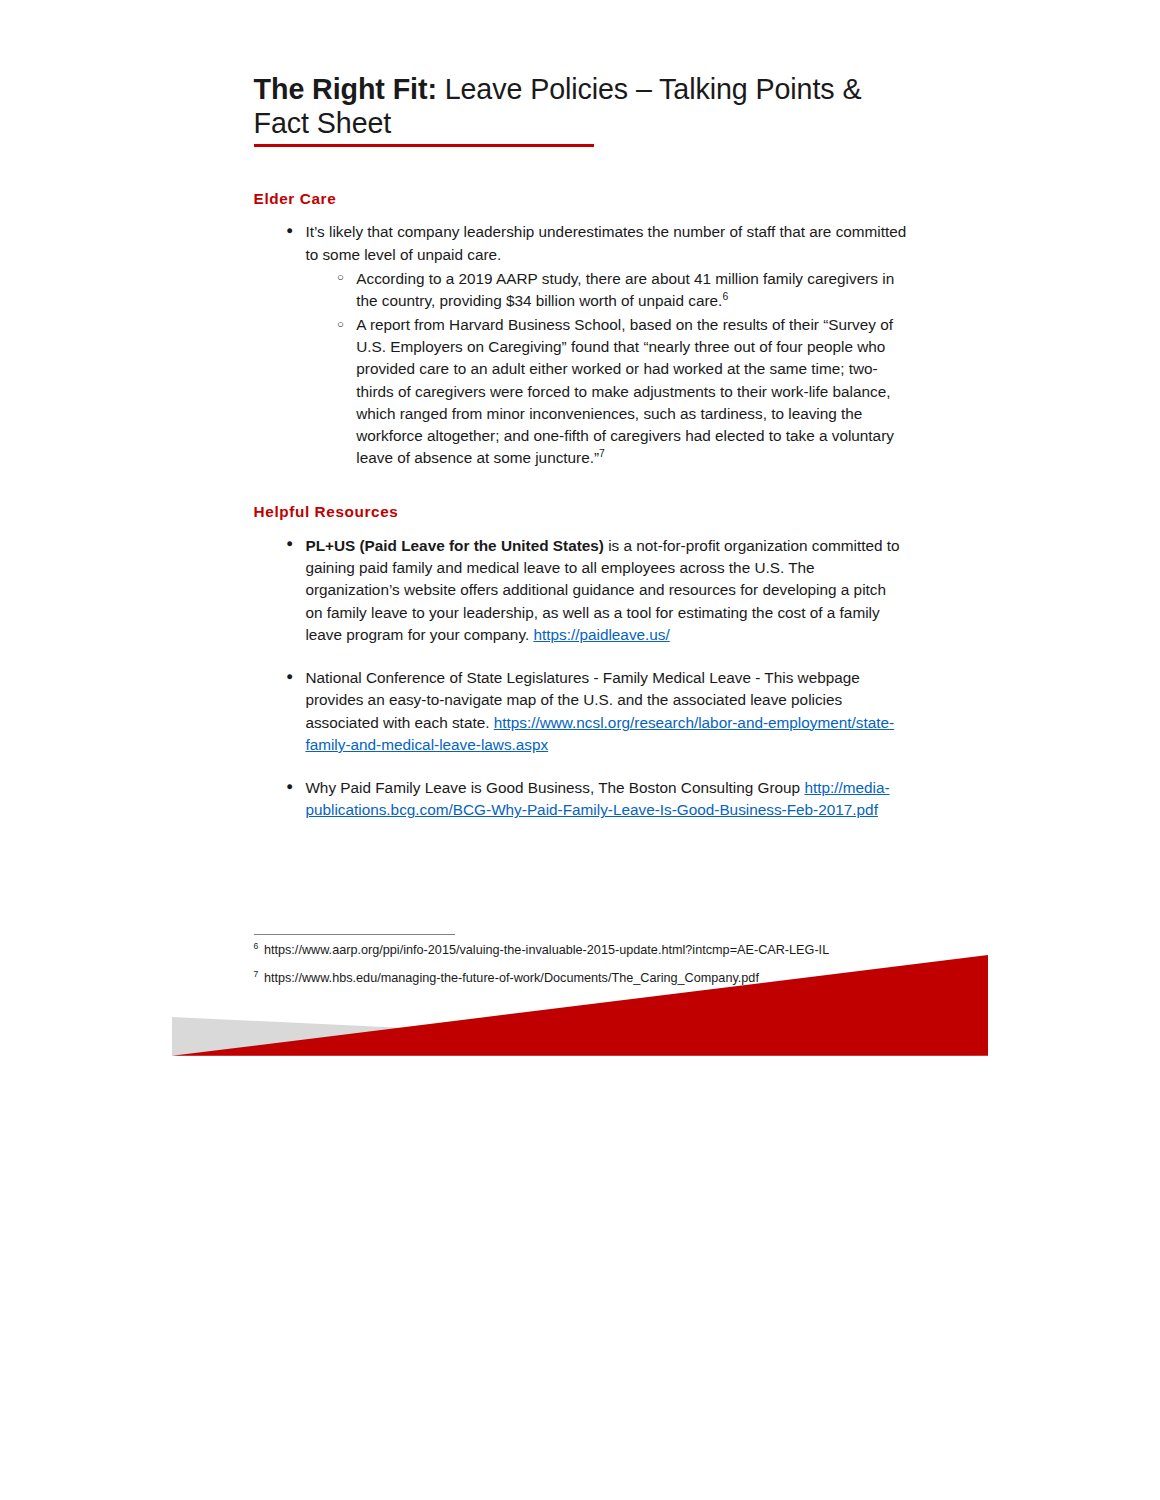The Right Fit: Leave Policies – Talking Points & Fact Sheet
Elder Care
It’s likely that company leadership underestimates the number of staff that are committed to some level of unpaid care.
According to a 2019 AARP study, there are about 41 million family caregivers in the country, providing $34 billion worth of unpaid care.6
A report from Harvard Business School, based on the results of their “Survey of U.S. Employers on Caregiving” found that “nearly three out of four people who provided care to an adult either worked or had worked at the same time; two-thirds of caregivers were forced to make adjustments to their work-life balance, which ranged from minor inconveniences, such as tardiness, to leaving the workforce altogether; and one-fifth of caregivers had elected to take a voluntary leave of absence at some juncture.”7
Helpful Resources
PL+US (Paid Leave for the United States) is a not-for-profit organization committed to gaining paid family and medical leave to all employees across the U.S. The organization’s website offers additional guidance and resources for developing a pitch on family leave to your leadership, as well as a tool for estimating the cost of a family leave program for your company. https://paidleave.us/
National Conference of State Legislatures - Family Medical Leave - This webpage provides an easy-to-navigate map of the U.S. and the associated leave policies associated with each state. https://www.ncsl.org/research/labor-and-employment/state-family-and-medical-leave-laws.aspx
Why Paid Family Leave is Good Business, The Boston Consulting Group http://media-publications.bcg.com/BCG-Why-Paid-Family-Leave-Is-Good-Business-Feb-2017.pdf
6 https://www.aarp.org/ppi/info-2015/valuing-the-invaluable-2015-update.html?intcmp=AE-CAR-LEG-IL
7 https://www.hbs.edu/managing-the-future-of-work/Documents/The_Caring_Company.pdf